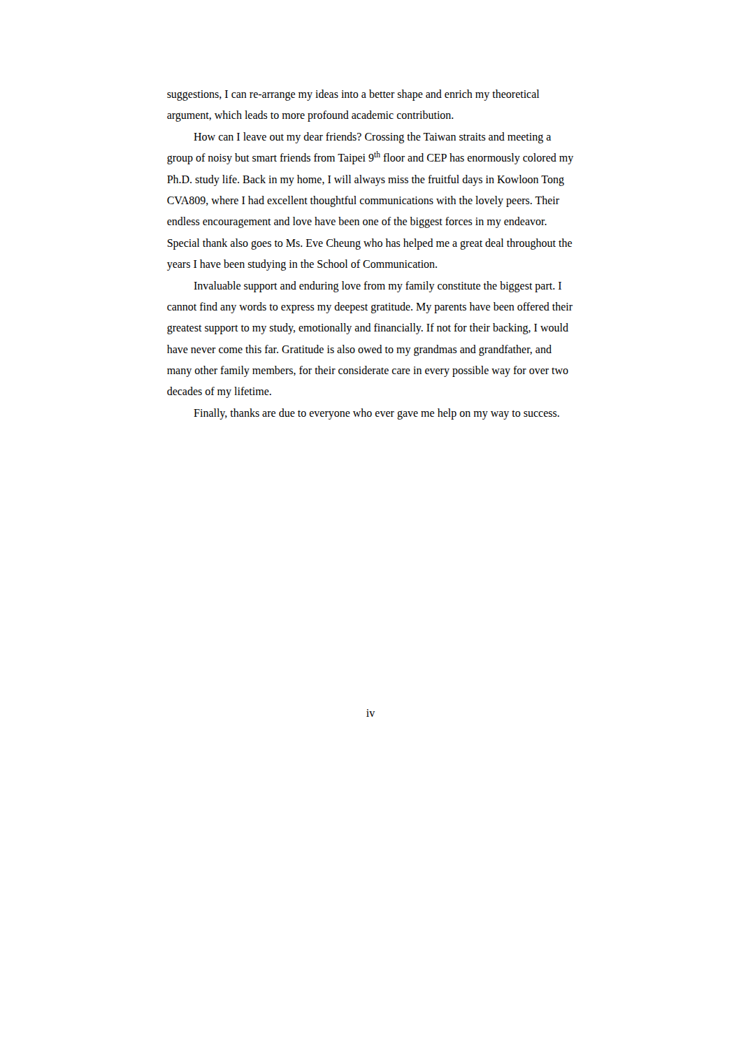suggestions, I can re-arrange my ideas into a better shape and enrich my theoretical argument, which leads to more profound academic contribution.
How can I leave out my dear friends? Crossing the Taiwan straits and meeting a group of noisy but smart friends from Taipei 9th floor and CEP has enormously colored my Ph.D. study life. Back in my home, I will always miss the fruitful days in Kowloon Tong CVA809, where I had excellent thoughtful communications with the lovely peers. Their endless encouragement and love have been one of the biggest forces in my endeavor. Special thank also goes to Ms. Eve Cheung who has helped me a great deal throughout the years I have been studying in the School of Communication.
Invaluable support and enduring love from my family constitute the biggest part. I cannot find any words to express my deepest gratitude. My parents have been offered their greatest support to my study, emotionally and financially. If not for their backing, I would have never come this far. Gratitude is also owed to my grandmas and grandfather, and many other family members, for their considerate care in every possible way for over two decades of my lifetime.
Finally, thanks are due to everyone who ever gave me help on my way to success.
iv